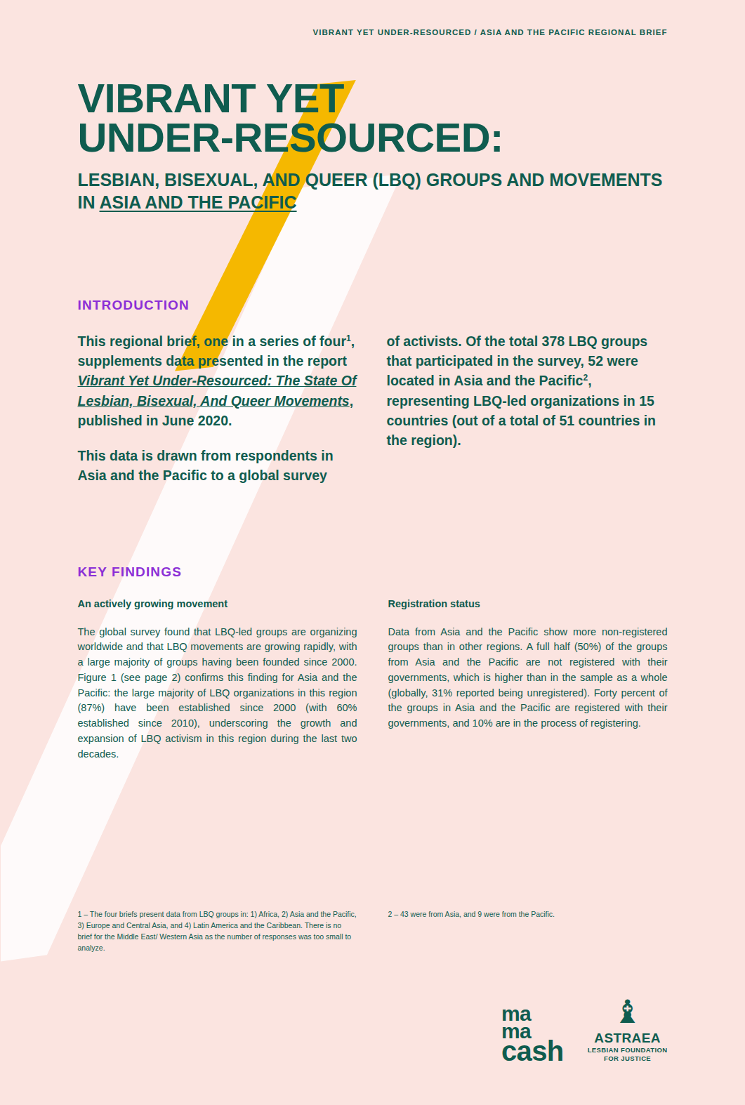⁄
⁄
Vibrant yet under-resourced / Asia and the Pacific regional brief
Vibrant yet Under-resourced:
Lesbian, bisexual, and queer (LBQ) groups and movements in Asia and the Pacific
Introduction
This regional brief, one in a series of four1, supplements data presented in the report Vibrant Yet Under-Resourced: The State Of Lesbian, Bisexual, And Queer Movements, published in June 2020.
This data is drawn from respondents in Asia and the Pacific to a global survey
of activists. Of the total 378 LBQ groups that participated in the survey, 52 were located in Asia and the Pacific2, representing LBQ-led organizations in 15 countries (out of a total of 51 countries in the region).
Key findings
An actively growing movement
The global survey found that LBQ-led groups are organizing worldwide and that LBQ movements are growing rapidly, with a large majority of groups having been founded since 2000. Figure 1 (see page 2) confirms this finding for Asia and the Pacific: the large majority of LBQ organizations in this region (87%) have been established since 2000 (with 60% established since 2010), underscoring the growth and expansion of LBQ activism in this region during the last two decades.
Registration status
Data from Asia and the Pacific show more non-registered groups than in other regions. A full half (50%) of the groups from Asia and the Pacific are not registered with their governments, which is higher than in the sample as a whole (globally, 31% reported being unregistered). Forty percent of the groups in Asia and the Pacific are registered with their governments, and 10% are in the process of registering.
1 – The four briefs present data from LBQ groups in: 1) Africa, 2) Asia and the Pacific, 3) Europe and Central Asia, and 4) Latin America and the Caribbean. There is no brief for the Middle East/ Western Asia as the number of responses was too small to analyze.
2 – 43 were from Asia, and 9 were from the Pacific.
ma ma cash
♝
ASTRAEA
LESBIAN FOUNDATION
FOR JUSTICE